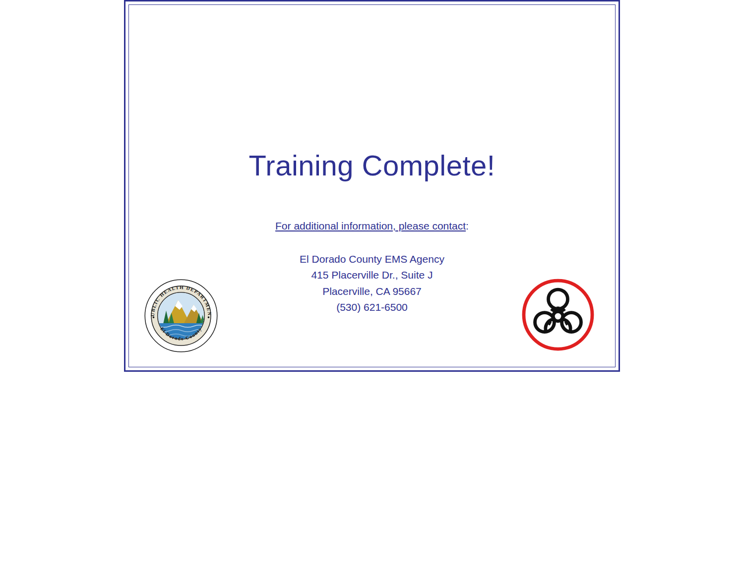Training Complete!
For additional information, please contact:
El Dorado County EMS Agency
415 Placerville Dr., Suite J
Placerville, CA 95667
(530) 621-6500
PUBLIC HEALTH DEPARTMENT El Dorado County